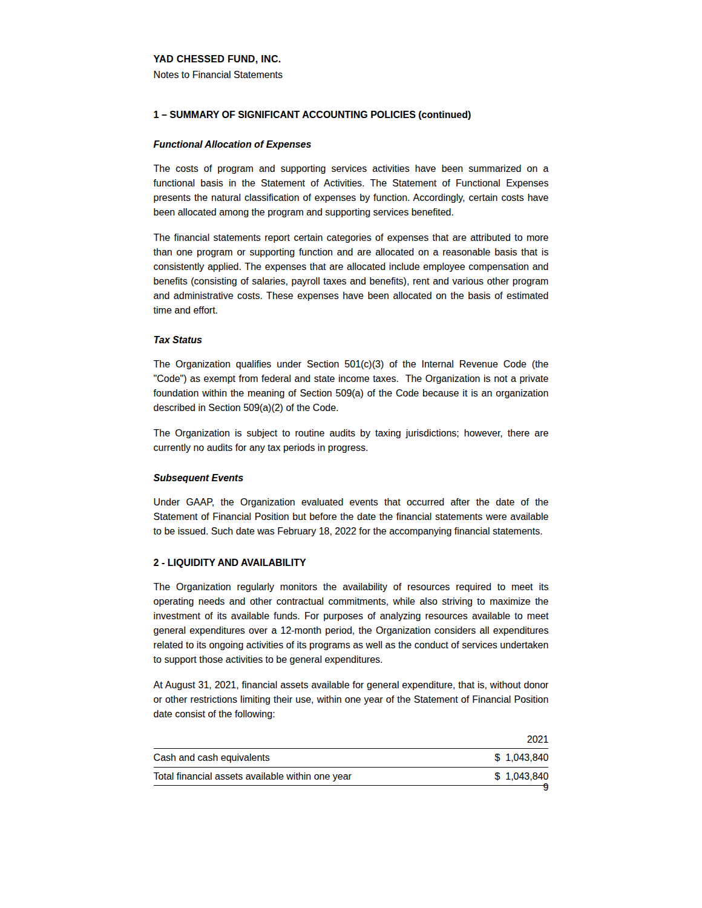YAD CHESSED FUND, INC.
Notes to Financial Statements
1 – SUMMARY OF SIGNIFICANT ACCOUNTING POLICIES (continued)
Functional Allocation of Expenses
The costs of program and supporting services activities have been summarized on a functional basis in the Statement of Activities. The Statement of Functional Expenses presents the natural classification of expenses by function. Accordingly, certain costs have been allocated among the program and supporting services benefited.
The financial statements report certain categories of expenses that are attributed to more than one program or supporting function and are allocated on a reasonable basis that is consistently applied. The expenses that are allocated include employee compensation and benefits (consisting of salaries, payroll taxes and benefits), rent and various other program and administrative costs. These expenses have been allocated on the basis of estimated time and effort.
Tax Status
The Organization qualifies under Section 501(c)(3) of the Internal Revenue Code (the "Code") as exempt from federal and state income taxes. The Organization is not a private foundation within the meaning of Section 509(a) of the Code because it is an organization described in Section 509(a)(2) of the Code.
The Organization is subject to routine audits by taxing jurisdictions; however, there are currently no audits for any tax periods in progress.
Subsequent Events
Under GAAP, the Organization evaluated events that occurred after the date of the Statement of Financial Position but before the date the financial statements were available to be issued. Such date was February 18, 2022 for the accompanying financial statements.
2 - LIQUIDITY AND AVAILABILITY
The Organization regularly monitors the availability of resources required to meet its operating needs and other contractual commitments, while also striving to maximize the investment of its available funds. For purposes of analyzing resources available to meet general expenditures over a 12-month period, the Organization considers all expenditures related to its ongoing activities of its programs as well as the conduct of services undertaken to support those activities to be general expenditures.
At August 31, 2021, financial assets available for general expenditure, that is, without donor or other restrictions limiting their use, within one year of the Statement of Financial Position date consist of the following:
| | 2021 |
| Cash and cash equivalents | $ 1,043,840 |
| Total financial assets available within one year | $ 1,043,840 |
9